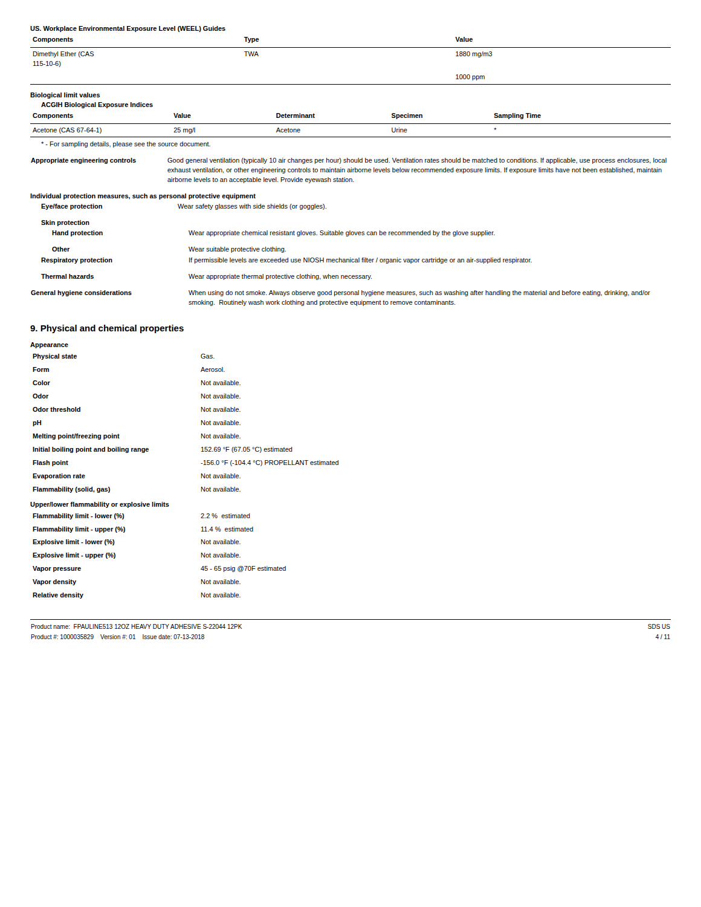US. Workplace Environmental Exposure Level (WEEL) Guides
| Components | Type | Value |
| --- | --- | --- |
| Dimethyl Ether (CAS 115-10-6) | TWA | 1880 mg/m3 |
| | | 1000 ppm |
Biological limit values
ACGIH Biological Exposure Indices
| Components | Value | Determinant | Specimen | Sampling Time |
| --- | --- | --- | --- | --- |
| Acetone (CAS 67-64-1) | 25 mg/l | Acetone | Urine | * |
* - For sampling details, please see the source document.
| Appropriate engineering controls | Good general ventilation (typically 10 air changes per hour) should be used. Ventilation rates should be matched to conditions. If applicable, use process enclosures, local exhaust ventilation, or other engineering controls to maintain airborne levels below recommended exposure limits. If exposure limits have not been established, maintain airborne levels to an acceptable level. Provide eyewash station. |
Individual protection measures, such as personal protective equipment
| Eye/face protection | Wear safety glasses with side shields (or goggles). |
Skin protection
| Hand protection | Wear appropriate chemical resistant gloves. Suitable gloves can be recommended by the glove supplier. |
| Other | Wear suitable protective clothing. |
| Respiratory protection | If permissible levels are exceeded use NIOSH mechanical filter / organic vapor cartridge or an air-supplied respirator. |
| Thermal hazards | Wear appropriate thermal protective clothing, when necessary. |
| General hygiene considerations | When using do not smoke. Always observe good personal hygiene measures, such as washing after handling the material and before eating, drinking, and/or smoking. Routinely wash work clothing and protective equipment to remove contaminants. |
9. Physical and chemical properties
Appearance
| Physical state | Gas. |
| Form | Aerosol. |
| Color | Not available. |
| Odor | Not available. |
| Odor threshold | Not available. |
| pH | Not available. |
| Melting point/freezing point | Not available. |
| Initial boiling point and boiling range | 152.69 °F (67.05 °C) estimated |
| Flash point | -156.0 °F (-104.4 °C) PROPELLANT estimated |
| Evaporation rate | Not available. |
| Flammability (solid, gas) | Not available. |
Upper/lower flammability or explosive limits
| Flammability limit - lower (%) | 2.2 % estimated |
| Flammability limit - upper (%) | 11.4 % estimated |
| Explosive limit - lower (%) | Not available. |
| Explosive limit - upper (%) | Not available. |
| Vapor pressure | 45 - 65 psig @70F estimated |
| Vapor density | Not available. |
| Relative density | Not available. |
| Product name: FPAULINE513 12OZ HEAVY DUTY ADHESIVE S-22044 12PK | SDS US |
| Product #: 1000035829 Version #: 01 Issue date: 07-13-2018 | 4 / 11 |